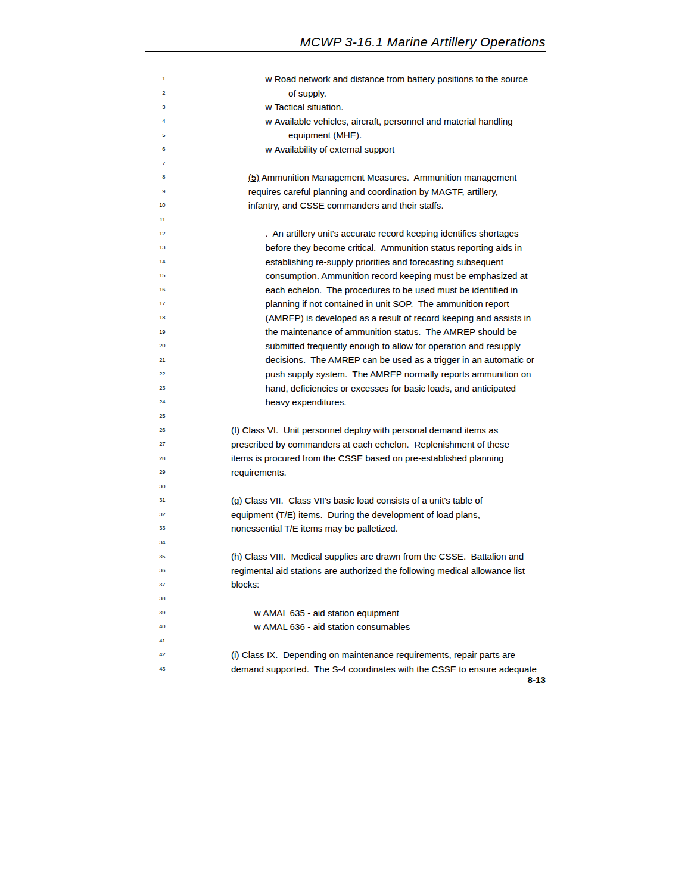MCWP 3-16.1 Marine Artillery Operations
Road network and distance from battery positions to the source
of supply.
Tactical situation.
Available vehicles, aircraft, personnel and material handling
equipment (MHE).
w Availability of external support
(5) Ammunition Management Measures. Ammunition management
requires careful planning and coordination by MAGTF, artillery,
infantry, and CSSE commanders and their staffs.
. An artillery unit's accurate record keeping identifies shortages
before they become critical. Ammunition status reporting aids in
establishing re-supply priorities and forecasting subsequent
consumption. Ammunition record keeping must be emphasized at
each echelon. The procedures to be used must be identified in
planning if not contained in unit SOP. The ammunition report
(AMREP) is developed as a result of record keeping and assists in
the maintenance of ammunition status. The AMREP should be
submitted frequently enough to allow for operation and resupply
decisions. The AMREP can be used as a trigger in an automatic or
push supply system. The AMREP normally reports ammunition on
hand, deficiencies or excesses for basic loads, and anticipated
heavy expenditures.
(f) Class VI. Unit personnel deploy with personal demand items as
prescribed by commanders at each echelon. Replenishment of these
items is procured from the CSSE based on pre-established planning
requirements.
(g) Class VII. Class VII's basic load consists of a unit's table of
equipment (T/E) items. During the development of load plans,
nonessential T/E items may be palletized.
(h) Class VIII. Medical supplies are drawn from the CSSE. Battalion and
regimental aid stations are authorized the following medical allowance list
blocks:
AMAL 635 - aid station equipment
AMAL 636 - aid station consumables
(i) Class IX. Depending on maintenance requirements, repair parts are
demand supported. The S-4 coordinates with the CSSE to ensure adequate
8-13